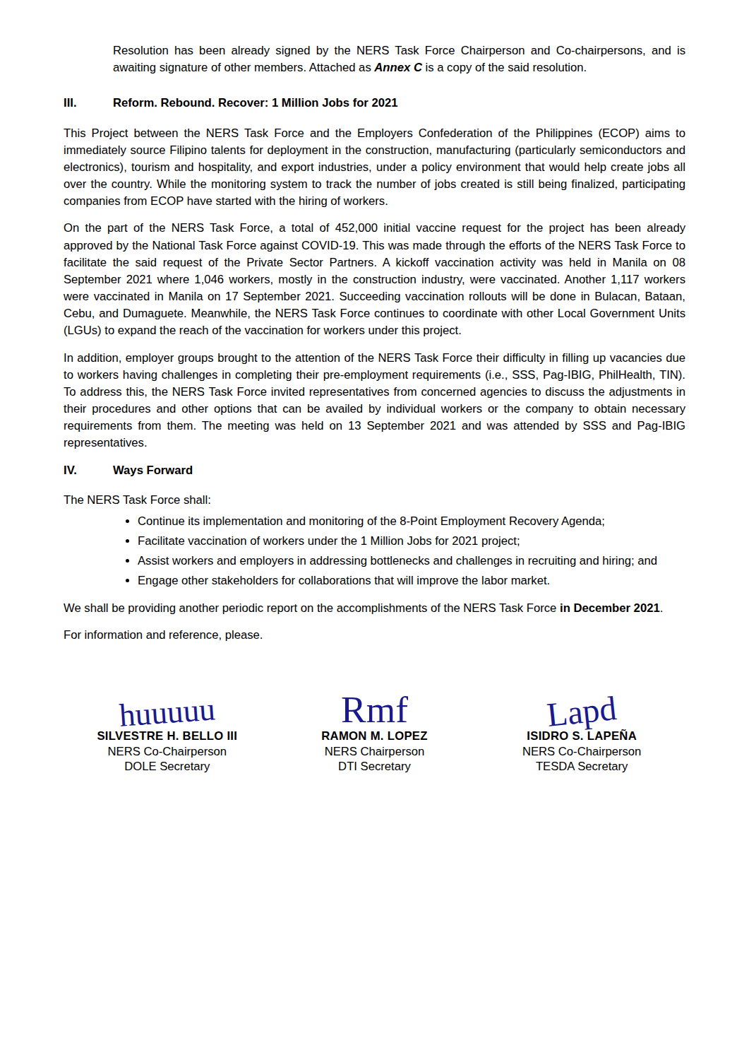Resolution has been already signed by the NERS Task Force Chairperson and Co-chairpersons, and is awaiting signature of other members. Attached as Annex C is a copy of the said resolution.
III. Reform. Rebound. Recover: 1 Million Jobs for 2021
This Project between the NERS Task Force and the Employers Confederation of the Philippines (ECOP) aims to immediately source Filipino talents for deployment in the construction, manufacturing (particularly semiconductors and electronics), tourism and hospitality, and export industries, under a policy environment that would help create jobs all over the country. While the monitoring system to track the number of jobs created is still being finalized, participating companies from ECOP have started with the hiring of workers.
On the part of the NERS Task Force, a total of 452,000 initial vaccine request for the project has been already approved by the National Task Force against COVID-19. This was made through the efforts of the NERS Task Force to facilitate the said request of the Private Sector Partners. A kickoff vaccination activity was held in Manila on 08 September 2021 where 1,046 workers, mostly in the construction industry, were vaccinated. Another 1,117 workers were vaccinated in Manila on 17 September 2021. Succeeding vaccination rollouts will be done in Bulacan, Bataan, Cebu, and Dumaguete. Meanwhile, the NERS Task Force continues to coordinate with other Local Government Units (LGUs) to expand the reach of the vaccination for workers under this project.
In addition, employer groups brought to the attention of the NERS Task Force their difficulty in filling up vacancies due to workers having challenges in completing their pre-employment requirements (i.e., SSS, Pag-IBIG, PhilHealth, TIN). To address this, the NERS Task Force invited representatives from concerned agencies to discuss the adjustments in their procedures and other options that can be availed by individual workers or the company to obtain necessary requirements from them. The meeting was held on 13 September 2021 and was attended by SSS and Pag-IBIG representatives.
IV. Ways Forward
The NERS Task Force shall:
Continue its implementation and monitoring of the 8-Point Employment Recovery Agenda;
Facilitate vaccination of workers under the 1 Million Jobs for 2021 project;
Assist workers and employers in addressing bottlenecks and challenges in recruiting and hiring; and
Engage other stakeholders for collaborations that will improve the labor market.
We shall be providing another periodic report on the accomplishments of the NERS Task Force in December 2021.
For information and reference, please.
| huuuuu | Rmf | Lapd |
| SILVESTRE H. BELLO III | RAMON M. LOPEZ | ISIDRO S. LAPEÑA |
| NERS Co-Chairperson | NERS Chairperson | NERS Co-Chairperson |
| DOLE Secretary | DTI Secretary | TESDA Secretary |